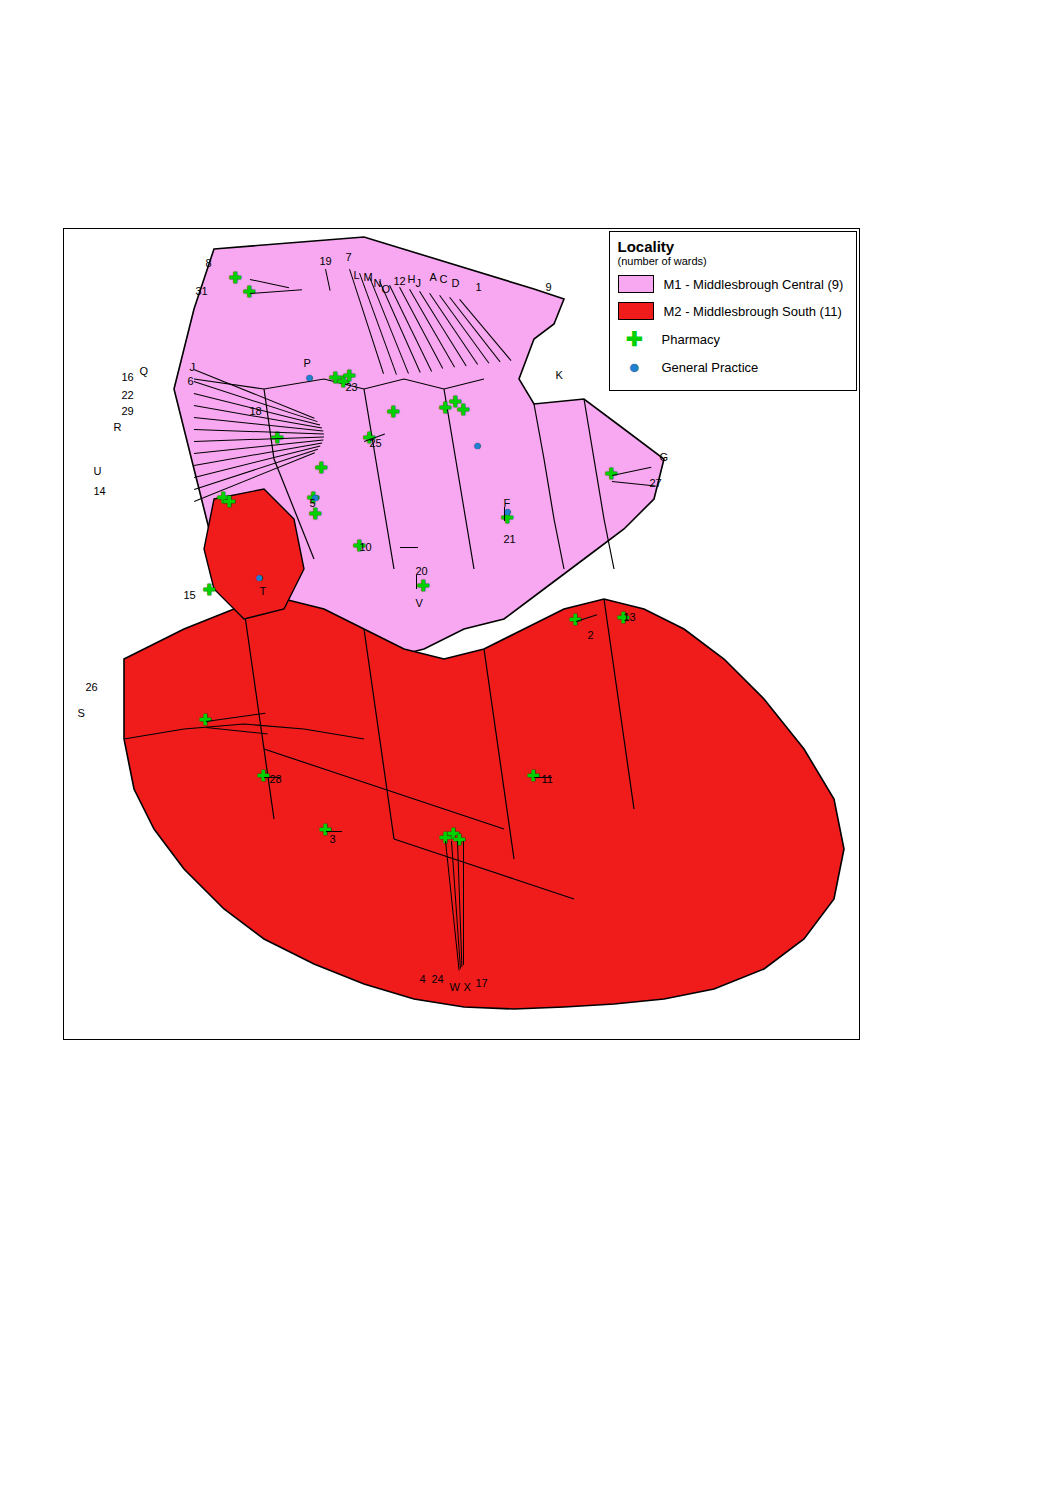Locality
(number of wards)
M1 - Middlesbrough Central (9)
M2 - Middlesbrough South (11)
✚ Pharmacy
● General Practice
✚ ✚ ✚ ✚ ✚ ✚ ✚ ✚ ✚ ✚ ✚ ✚ ✚ ✚ ✚ ✚ ✚ ✚ ✚ ✚ ✚ ✚ ✚ ✚ ✚ ✚ ✚ ✚ ✚ ✚ ● ● ● ● ●
8 31 19 7 L M N O 12 H J A C D 1 9 P J 6 16 Q 22 29 R U 14 18 23 25 5 10 15 T 20 V F 21 K G 27 2 13 26 S 28 3 11 4 24 W X 17